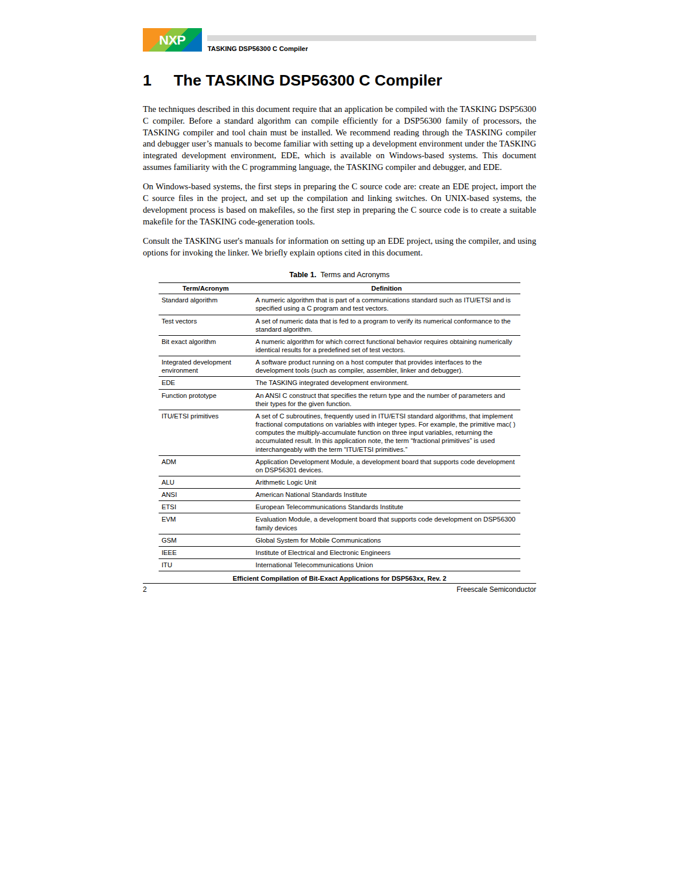NXP
TASKING DSP56300 C Compiler
1 The TASKING DSP56300 C Compiler
The techniques described in this document require that an application be compiled with the TASKING DSP56300 C compiler. Before a standard algorithm can compile efficiently for a DSP56300 family of processors, the TASKING compiler and tool chain must be installed. We recommend reading through the TASKING compiler and debugger user’s manuals to become familiar with setting up a development environment under the TASKING integrated development environment, EDE, which is available on Windows-based systems. This document assumes familiarity with the C programming language, the TASKING compiler and debugger, and EDE.
On Windows-based systems, the first steps in preparing the C source code are: create an EDE project, import the C source files in the project, and set up the compilation and linking switches. On UNIX-based systems, the development process is based on makefiles, so the first step in preparing the C source code is to create a suitable makefile for the TASKING code-generation tools.
Consult the TASKING user's manuals for information on setting up an EDE project, using the compiler, and using options for invoking the linker. We briefly explain options cited in this document.
Table 1. Terms and Acronyms
| Term/Acronym | Definition |
| --- | --- |
| Standard algorithm | A numeric algorithm that is part of a communications standard such as ITU/ETSI and is specified using a C program and test vectors. |
| Test vectors | A set of numeric data that is fed to a program to verify its numerical conformance to the standard algorithm. |
| Bit exact algorithm | A numeric algorithm for which correct functional behavior requires obtaining numerically identical results for a predefined set of test vectors. |
| Integrated development environment | A software product running on a host computer that provides interfaces to the development tools (such as compiler, assembler, linker and debugger). |
| EDE | The TASKING integrated development environment. |
| Function prototype | An ANSI C construct that specifies the return type and the number of parameters and their types for the given function. |
| ITU/ETSI primitives | A set of C subroutines, frequently used in ITU/ETSI standard algorithms, that implement fractional computations on variables with integer types. For example, the primitive mac( ) computes the multiply-accumulate function on three input variables, returning the accumulated result. In this application note, the term “fractional primitives” is used interchangeably with the term “ITU/ETSI primitives.” |
| ADM | Application Development Module, a development board that supports code development on DSP56301 devices. |
| ALU | Arithmetic Logic Unit |
| ANSI | American National Standards Institute |
| ETSI | European Telecommunications Standards Institute |
| EVM | Evaluation Module, a development board that supports code development on DSP56300 family devices |
| GSM | Global System for Mobile Communications |
| IEEE | Institute of Electrical and Electronic Engineers |
| ITU | International Telecommunications Union |
Efficient Compilation of Bit-Exact Applications for DSP563xx, Rev. 2
2 Freescale Semiconductor